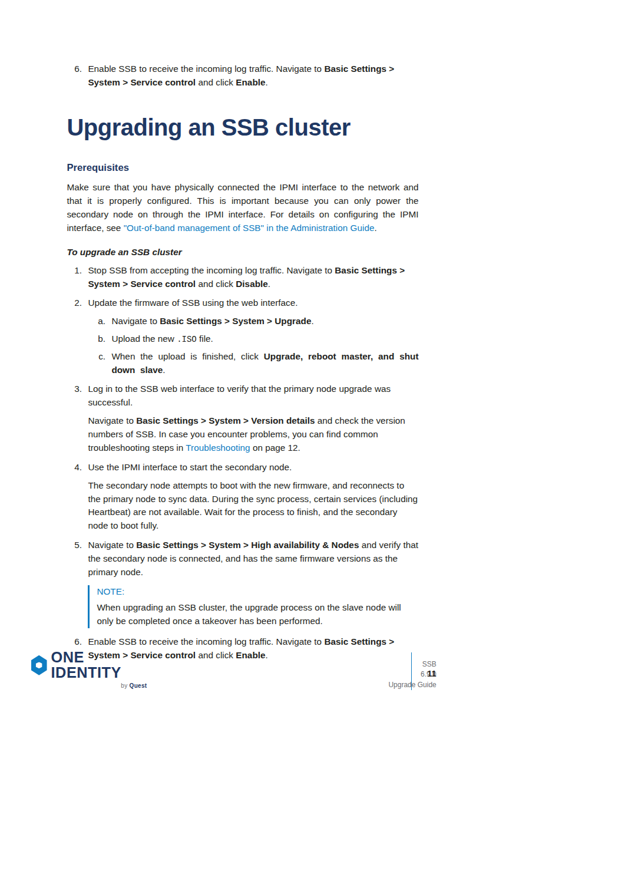Enable SSB to receive the incoming log traffic. Navigate to Basic Settings > System > Service control and click Enable.
Upgrading an SSB cluster
Prerequisites
Make sure that you have physically connected the IPMI interface to the network and that it is properly configured. This is important because you can only power the secondary node on through the IPMI interface. For details on configuring the IPMI interface, see "Out-of-band management of SSB" in the Administration Guide.
To upgrade an SSB cluster
Stop SSB from accepting the incoming log traffic. Navigate to Basic Settings > System > Service control and click Disable.
Update the firmware of SSB using the web interface.
Navigate to Basic Settings > System > Upgrade.
Upload the new .ISO file.
When the upload is finished, click Upgrade, reboot master, and shut down slave.
Log in to the SSB web interface to verify that the primary node upgrade was successful.
Navigate to Basic Settings > System > Version details and check the version numbers of SSB. In case you encounter problems, you can find common troubleshooting steps in Troubleshooting on page 12.
Use the IPMI interface to start the secondary node.
The secondary node attempts to boot with the new firmware, and reconnects to the primary node to sync data. During the sync process, certain services (including Heartbeat) are not available. Wait for the process to finish, and the secondary node to boot fully.
Navigate to Basic Settings > System > High availability & Nodes and verify that the secondary node is connected, and has the same firmware versions as the primary node.
NOTE:
When upgrading an SSB cluster, the upgrade process on the slave node will only be completed once a takeover has been performed.
Enable SSB to receive the incoming log traffic. Navigate to Basic Settings > System > Service control and click Enable.
ONE IDENTITY
by Quest
SSB
6.9.0
Upgrade Guide
11